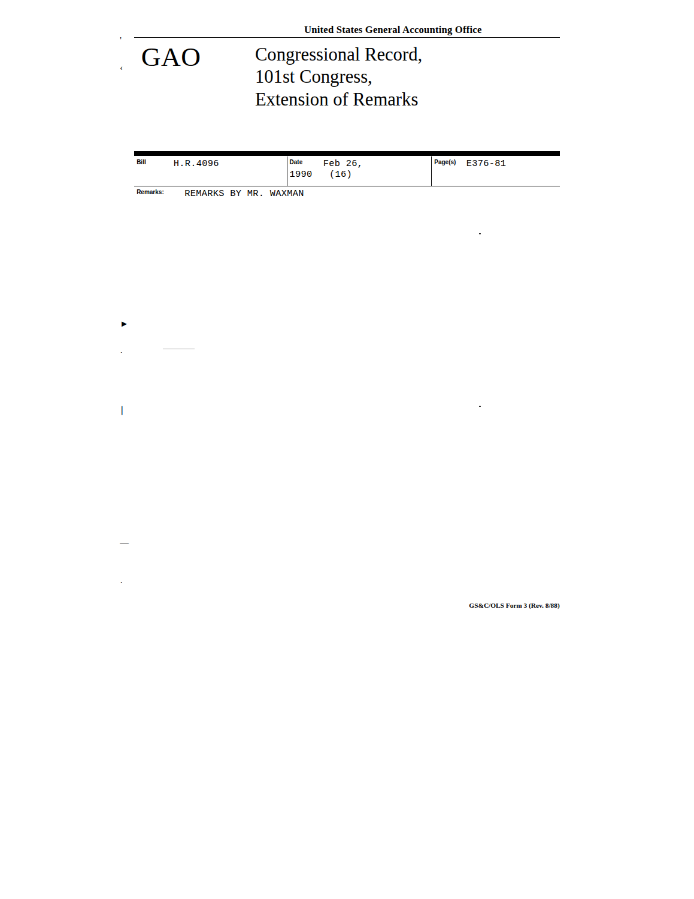'
‹
►
·
∣
—
·
United States General Accounting Office
GAO
Congressional Record,
101st Congress,
Extension of Remarks
| Bill H.R.4096 | Date Feb 26, 1990 (16) | Page(s) E376-81 |
| Remarks: REMARKS BY MR. WAXMAN |
GS&C/OLS Form 3 (Rev. 8/88)